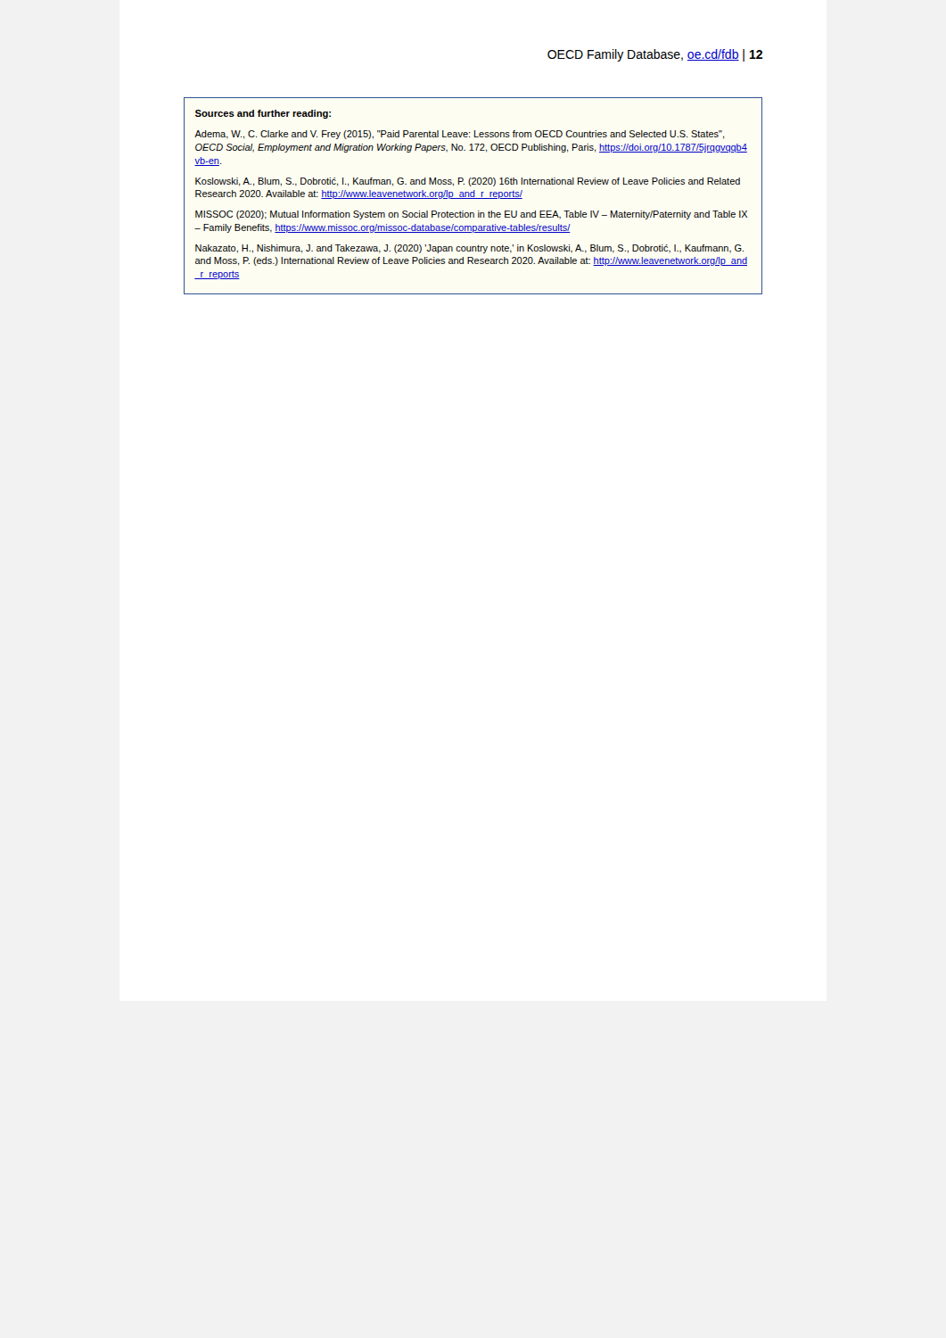OECD Family Database, oe.cd/fdb | 12
Sources and further reading:
Adema, W., C. Clarke and V. Frey (2015), "Paid Parental Leave: Lessons from OECD Countries and Selected U.S. States", OECD Social, Employment and Migration Working Papers, No. 172, OECD Publishing, Paris, https://doi.org/10.1787/5jrqgvqqb4vb-en.
Koslowski, A., Blum, S., Dobrotić, I., Kaufman, G. and Moss, P. (2020) 16th International Review of Leave Policies and Related Research 2020. Available at: http://www.leavenetwork.org/lp_and_r_reports/
MISSOC (2020); Mutual Information System on Social Protection in the EU and EEA, Table IV – Maternity/Paternity and Table IX – Family Benefits, https://www.missoc.org/missoc-database/comparative-tables/results/
Nakazato, H., Nishimura, J. and Takezawa, J. (2020) 'Japan country note,' in Koslowski, A., Blum, S., Dobrotić, I., Kaufmann, G. and Moss, P. (eds.) International Review of Leave Policies and Research 2020. Available at: http://www.leavenetwork.org/lp_and_r_reports